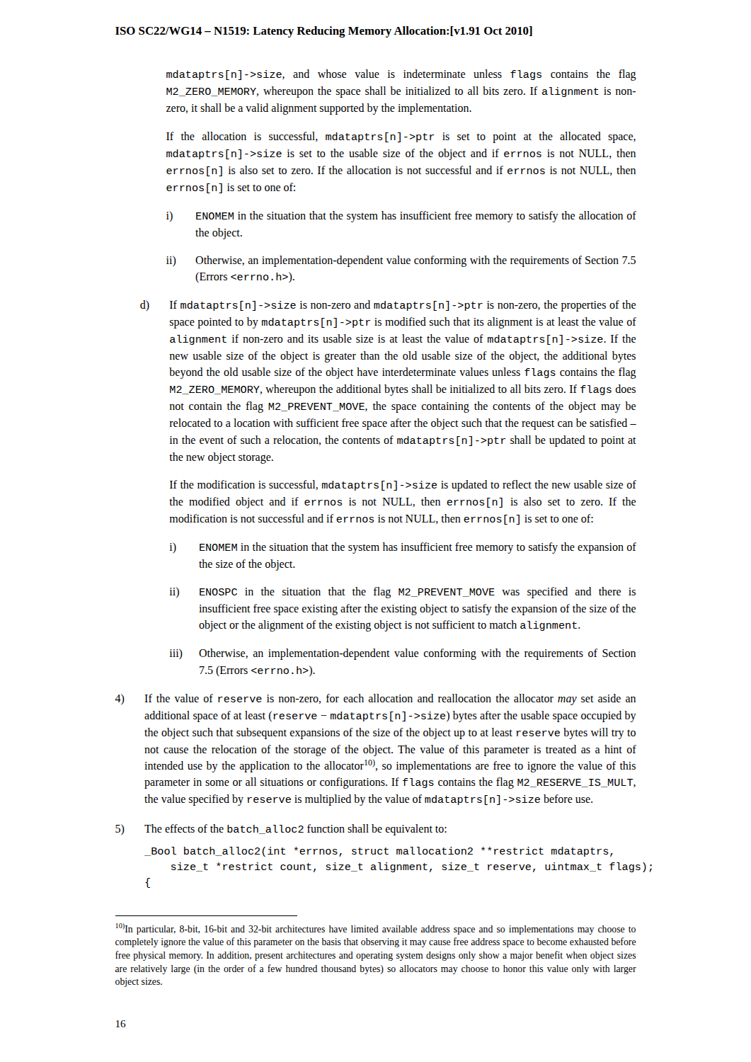ISO SC22/WG14 – N1519: Latency Reducing Memory Allocation:[v1.91 Oct 2010]
mdataptrs[n]->size, and whose value is indeterminate unless flags contains the flag M2_ZERO_MEMORY, whereupon the space shall be initialized to all bits zero. If alignment is non-zero, it shall be a valid alignment supported by the implementation.
If the allocation is successful, mdataptrs[n]->ptr is set to point at the allocated space, mdataptrs[n]->size is set to the usable size of the object and if errnos is not NULL, then errnos[n] is also set to zero. If the allocation is not successful and if errnos is not NULL, then errnos[n] is set to one of:
i) ENOMEM in the situation that the system has insufficient free memory to satisfy the allocation of the object.
ii) Otherwise, an implementation-dependent value conforming with the requirements of Section 7.5 (Errors <errno.h>).
d)
If mdataptrs[n]->size is non-zero and mdataptrs[n]->ptr is non-zero, the properties of the space pointed to by mdataptrs[n]->ptr is modified such that its alignment is at least the value of alignment if non-zero and its usable size is at least the value of mdataptrs[n]->size. If the new usable size of the object is greater than the old usable size of the object, the additional bytes beyond the old usable size of the object have interdeterminate values unless flags contains the flag M2_ZERO_MEMORY, whereupon the additional bytes shall be initialized to all bits zero. If flags does not contain the flag M2_PREVENT_MOVE, the space containing the contents of the object may be relocated to a location with sufficient free space after the object such that the request can be satisfied – in the event of such a relocation, the contents of mdataptrs[n]->ptr shall be updated to point at the new object storage.
If the modification is successful, mdataptrs[n]->size is updated to reflect the new usable size of the modified object and if errnos is not NULL, then errnos[n] is also set to zero. If the modification is not successful and if errnos is not NULL, then errnos[n] is set to one of:
i) ENOMEM in the situation that the system has insufficient free memory to satisfy the expansion of the size of the object.
ii) ENOSPC in the situation that the flag M2_PREVENT_MOVE was specified and there is insufficient free space existing after the existing object to satisfy the expansion of the size of the object or the alignment of the existing object is not sufficient to match alignment.
iii) Otherwise, an implementation-dependent value conforming with the requirements of Section 7.5 (Errors <errno.h>).
4) If the value of reserve is non-zero, for each allocation and reallocation the allocator may set aside an additional space of at least (reserve − mdataptrs[n]->size) bytes after the usable space occupied by the object such that subsequent expansions of the size of the object up to at least reserve bytes will try to not cause the relocation of the storage of the object. The value of this parameter is treated as a hint of intended use by the application to the allocator10), so implementations are free to ignore the value of this parameter in some or all situations or configurations. If flags contains the flag M2_RESERVE_IS_MULT, the value specified by reserve is multiplied by the value of mdataptrs[n]->size before use.
5) The effects of the batch_alloc2 function shall be equivalent to:
_Bool batch_alloc2(int *errnos, struct mallocation2 **restrict mdataptrs,
    size_t *restrict count, size_t alignment, size_t reserve, uintmax_t flags);
{
10)In particular, 8-bit, 16-bit and 32-bit architectures have limited available address space and so implementations may choose to completely ignore the value of this parameter on the basis that observing it may cause free address space to become exhausted before free physical memory. In addition, present architectures and operating system designs only show a major benefit when object sizes are relatively large (in the order of a few hundred thousand bytes) so allocators may choose to honor this value only with larger object sizes.
16